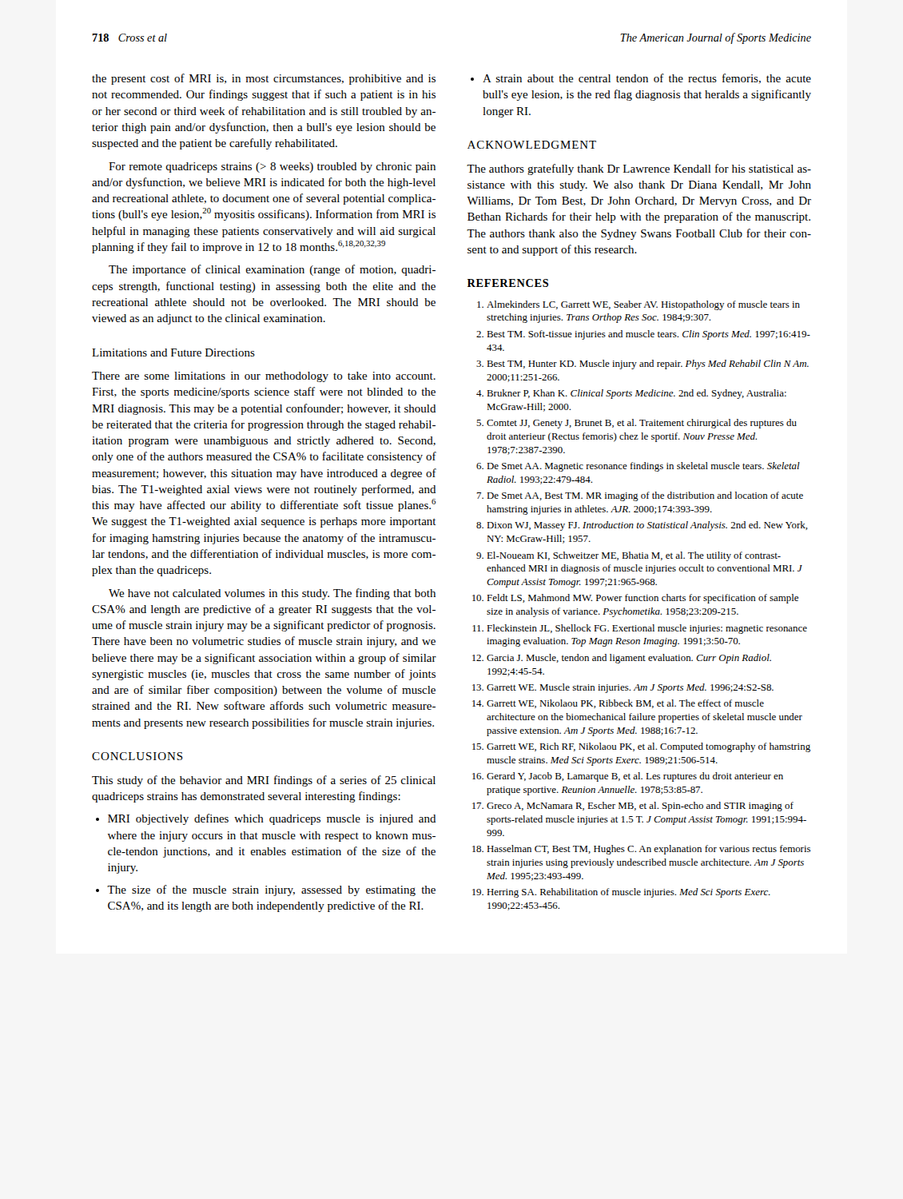718Cross et al
The American Journal of Sports Medicine
the present cost of MRI is, in most circumstances, prohibitive and is not recommended. Our findings suggest that if such a patient is in his or her second or third week of rehabilitation and is still troubled by anterior thigh pain and/or dysfunction, then a bull's eye lesion should be suspected and the patient be carefully rehabilitated.
For remote quadriceps strains (> 8 weeks) troubled by chronic pain and/or dysfunction, we believe MRI is indicated for both the high-level and recreational athlete, to document one of several potential complications (bull's eye lesion,20 myositis ossificans). Information from MRI is helpful in managing these patients conservatively and will aid surgical planning if they fail to improve in 12 to 18 months.6,18,20,32,39
The importance of clinical examination (range of motion, quadriceps strength, functional testing) in assessing both the elite and the recreational athlete should not be overlooked. The MRI should be viewed as an adjunct to the clinical examination.
Limitations and Future Directions
There are some limitations in our methodology to take into account. First, the sports medicine/sports science staff were not blinded to the MRI diagnosis. This may be a potential confounder; however, it should be reiterated that the criteria for progression through the staged rehabilitation program were unambiguous and strictly adhered to. Second, only one of the authors measured the CSA% to facilitate consistency of measurement; however, this situation may have introduced a degree of bias. The T1-weighted axial views were not routinely performed, and this may have affected our ability to differentiate soft tissue planes.6 We suggest the T1-weighted axial sequence is perhaps more important for imaging hamstring injuries because the anatomy of the intramuscular tendons, and the differentiation of individual muscles, is more complex than the quadriceps.
We have not calculated volumes in this study. The finding that both CSA% and length are predictive of a greater RI suggests that the volume of muscle strain injury may be a significant predictor of prognosis. There have been no volumetric studies of muscle strain injury, and we believe there may be a significant association within a group of similar synergistic muscles (ie, muscles that cross the same number of joints and are of similar fiber composition) between the volume of muscle strained and the RI. New software affords such volumetric measurements and presents new research possibilities for muscle strain injuries.
Conclusions
This study of the behavior and MRI findings of a series of 25 clinical quadriceps strains has demonstrated several interesting findings:
MRI objectively defines which quadriceps muscle is injured and where the injury occurs in that muscle with respect to known muscle-tendon junctions, and it enables estimation of the size of the injury.
The size of the muscle strain injury, assessed by estimating the CSA%, and its length are both independently predictive of the RI.
A strain about the central tendon of the rectus femoris, the acute bull's eye lesion, is the red flag diagnosis that heralds a significantly longer RI.
Acknowledgment
The authors gratefully thank Dr Lawrence Kendall for his statistical assistance with this study. We also thank Dr Diana Kendall, Mr John Williams, Dr Tom Best, Dr John Orchard, Dr Mervyn Cross, and Dr Bethan Richards for their help with the preparation of the manuscript. The authors thank also the Sydney Swans Football Club for their consent to and support of this research.
References
Almekinders LC, Garrett WE, Seaber AV. Histopathology of muscle tears in stretching injuries. Trans Orthop Res Soc. 1984;9:307.
Best TM. Soft-tissue injuries and muscle tears. Clin Sports Med. 1997;16:419-434.
Best TM, Hunter KD. Muscle injury and repair. Phys Med Rehabil Clin N Am. 2000;11:251-266.
Brukner P, Khan K. Clinical Sports Medicine. 2nd ed. Sydney, Australia: McGraw-Hill; 2000.
Comtet JJ, Genety J, Brunet B, et al. Traitement chirurgical des ruptures du droit anterieur (Rectus femoris) chez le sportif. Nouv Presse Med. 1978;7:2387-2390.
De Smet AA. Magnetic resonance findings in skeletal muscle tears. Skeletal Radiol. 1993;22:479-484.
De Smet AA, Best TM. MR imaging of the distribution and location of acute hamstring injuries in athletes. AJR. 2000;174:393-399.
Dixon WJ, Massey FJ. Introduction to Statistical Analysis. 2nd ed. New York, NY: McGraw-Hill; 1957.
El-Noueam KI, Schweitzer ME, Bhatia M, et al. The utility of contrast-enhanced MRI in diagnosis of muscle injuries occult to conventional MRI. J Comput Assist Tomogr. 1997;21:965-968.
Feldt LS, Mahmond MW. Power function charts for specification of sample size in analysis of variance. Psychometika. 1958;23:209-215.
Fleckinstein JL, Shellock FG. Exertional muscle injuries: magnetic resonance imaging evaluation. Top Magn Reson Imaging. 1991;3:50-70.
Garcia J. Muscle, tendon and ligament evaluation. Curr Opin Radiol. 1992;4:45-54.
Garrett WE. Muscle strain injuries. Am J Sports Med. 1996;24:S2-S8.
Garrett WE, Nikolaou PK, Ribbeck BM, et al. The effect of muscle architecture on the biomechanical failure properties of skeletal muscle under passive extension. Am J Sports Med. 1988;16:7-12.
Garrett WE, Rich RF, Nikolaou PK, et al. Computed tomography of hamstring muscle strains. Med Sci Sports Exerc. 1989;21:506-514.
Gerard Y, Jacob B, Lamarque B, et al. Les ruptures du droit anterieur en pratique sportive. Reunion Annuelle. 1978;53:85-87.
Greco A, McNamara R, Escher MB, et al. Spin-echo and STIR imaging of sports-related muscle injuries at 1.5 T. J Comput Assist Tomogr. 1991;15:994-999.
Hasselman CT, Best TM, Hughes C. An explanation for various rectus femoris strain injuries using previously undescribed muscle architecture. Am J Sports Med. 1995;23:493-499.
Herring SA. Rehabilitation of muscle injuries. Med Sci Sports Exerc. 1990;22:453-456.